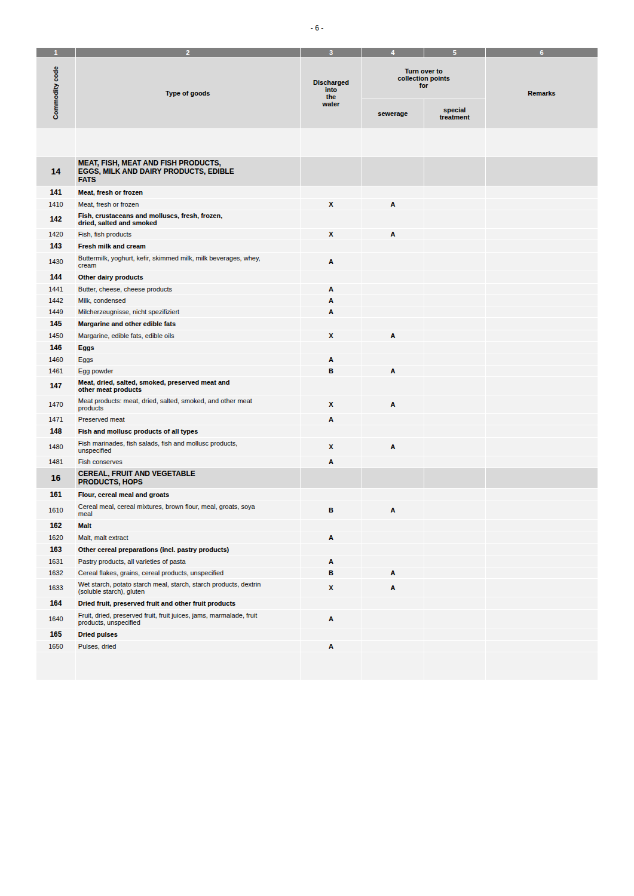- 6 -
| 1 | 2 | 3 | 4 | 5 | 6 |
| --- | --- | --- | --- | --- | --- |
| Commodity code | Type of goods | Discharged into the water | Turn over to collection points for | Remarks |
| sewerage | special treatment |
| 14 | MEAT, FISH, MEAT AND FISH PRODUCTS, EGGS, MILK AND DAIRY PRODUCTS, EDIBLE FATS | | | | |
| 141 | Meat, fresh or frozen | | | | |
| 1410 | Meat, fresh or frozen | X | A | | |
| 142 | Fish, crustaceans and molluscs, fresh, frozen, dried, salted and smoked | | | | |
| 1420 | Fish, fish products | X | A | | |
| 143 | Fresh milk and cream | | | | |
| 1430 | Buttermilk, yoghurt, kefir, skimmed milk, milk beverages, whey, cream | A | | | |
| 144 | Other dairy products | | | | |
| 1441 | Butter, cheese, cheese products | A | | | |
| 1442 | Milk, condensed | A | | | |
| 1449 | Milcherzeugnisse, nicht spezifiziert | A | | | |
| 145 | Margarine and other edible fats | | | | |
| 1450 | Margarine, edible fats, edible oils | X | A | | |
| 146 | Eggs | | | | |
| 1460 | Eggs | A | | | |
| 1461 | Egg powder | B | A | | |
| 147 | Meat, dried, salted, smoked, preserved meat and other meat products | | | | |
| 1470 | Meat products: meat, dried, salted, smoked, and other meat products | X | A | | |
| 1471 | Preserved meat | A | | | |
| 148 | Fish and mollusc products of all types | | | | |
| 1480 | Fish marinades, fish salads, fish and mollusc products, unspecified | X | A | | |
| 1481 | Fish conserves | A | | | |
| 16 | CEREAL, FRUIT AND VEGETABLE PRODUCTS, HOPS | | | | |
| 161 | Flour, cereal meal and groats | | | | |
| 1610 | Cereal meal, cereal mixtures, brown flour, meal, groats, soya meal | B | A | | |
| 162 | Malt | | | | |
| 1620 | Malt, malt extract | A | | | |
| 163 | Other cereal preparations (incl. pastry products) | | | | |
| 1631 | Pastry products, all varieties of pasta | A | | | |
| 1632 | Cereal flakes, grains, cereal products, unspecified | B | A | | |
| 1633 | Wet starch, potato starch meal, starch, starch products, dextrin (soluble starch), gluten | X | A | | |
| 164 | Dried fruit, preserved fruit and other fruit products | | | | |
| 1640 | Fruit, dried, preserved fruit, fruit juices, jams, marmalade, fruit products, unspecified | A | | | |
| 165 | Dried pulses | | | | |
| 1650 | Pulses, dried | A | | | |